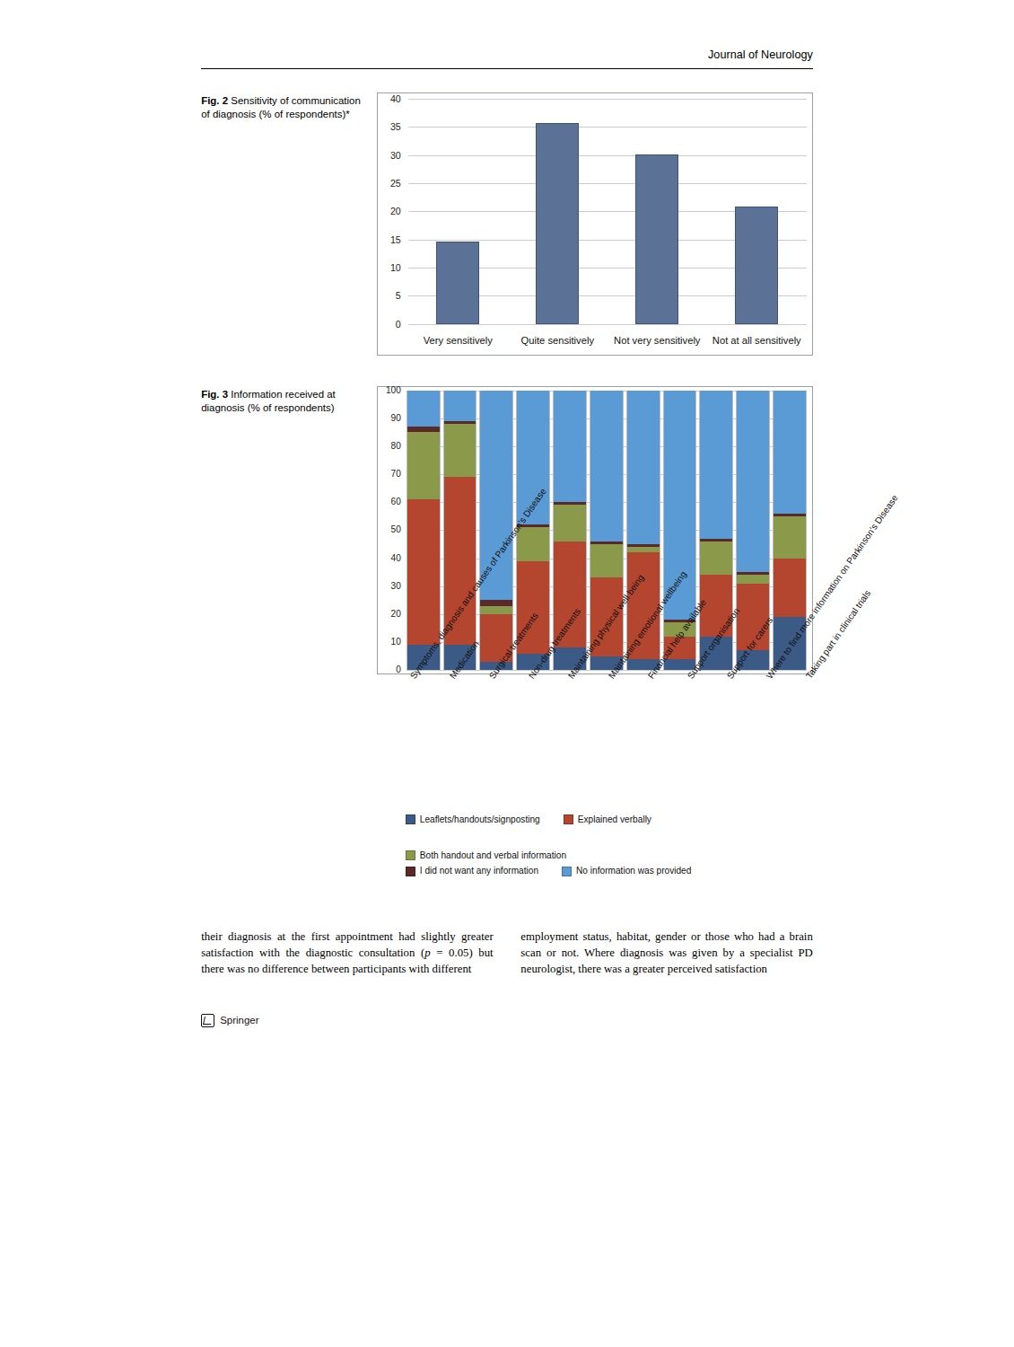Journal of Neurology
Fig. 2 Sensitivity of communication of diagnosis (% of respondents)*
40 35 30 25 20 15 10 5 0
Very sensitively Quite sensitively Not very sensitively Not at all sensitively
Fig. 3 Information received at diagnosis (% of respondents)
100 90 80 70 60 50 40 30 20 10 0
Symptoms, diagnosis and causes of Parkinson's Disease Medication Surgical treatments Non-drug treatments Maintaining physical well being Maintaining emotional wellbeing Financial help available Support organisation Support for carers Where to find more information on Parkinson's Disease Taking part in clinical trials
Leaflets/handouts/signposting Explained verbally Both handout and verbal information
I did not want any information No information was provided
their diagnosis at the first appointment had slightly greater satisfaction with the diagnostic consultation (p = 0.05) but there was no difference between participants with different
employment status, habitat, gender or those who had a brain scan or not. Where diagnosis was given by a specialist PD neurologist, there was a greater perceived satisfaction
Springer